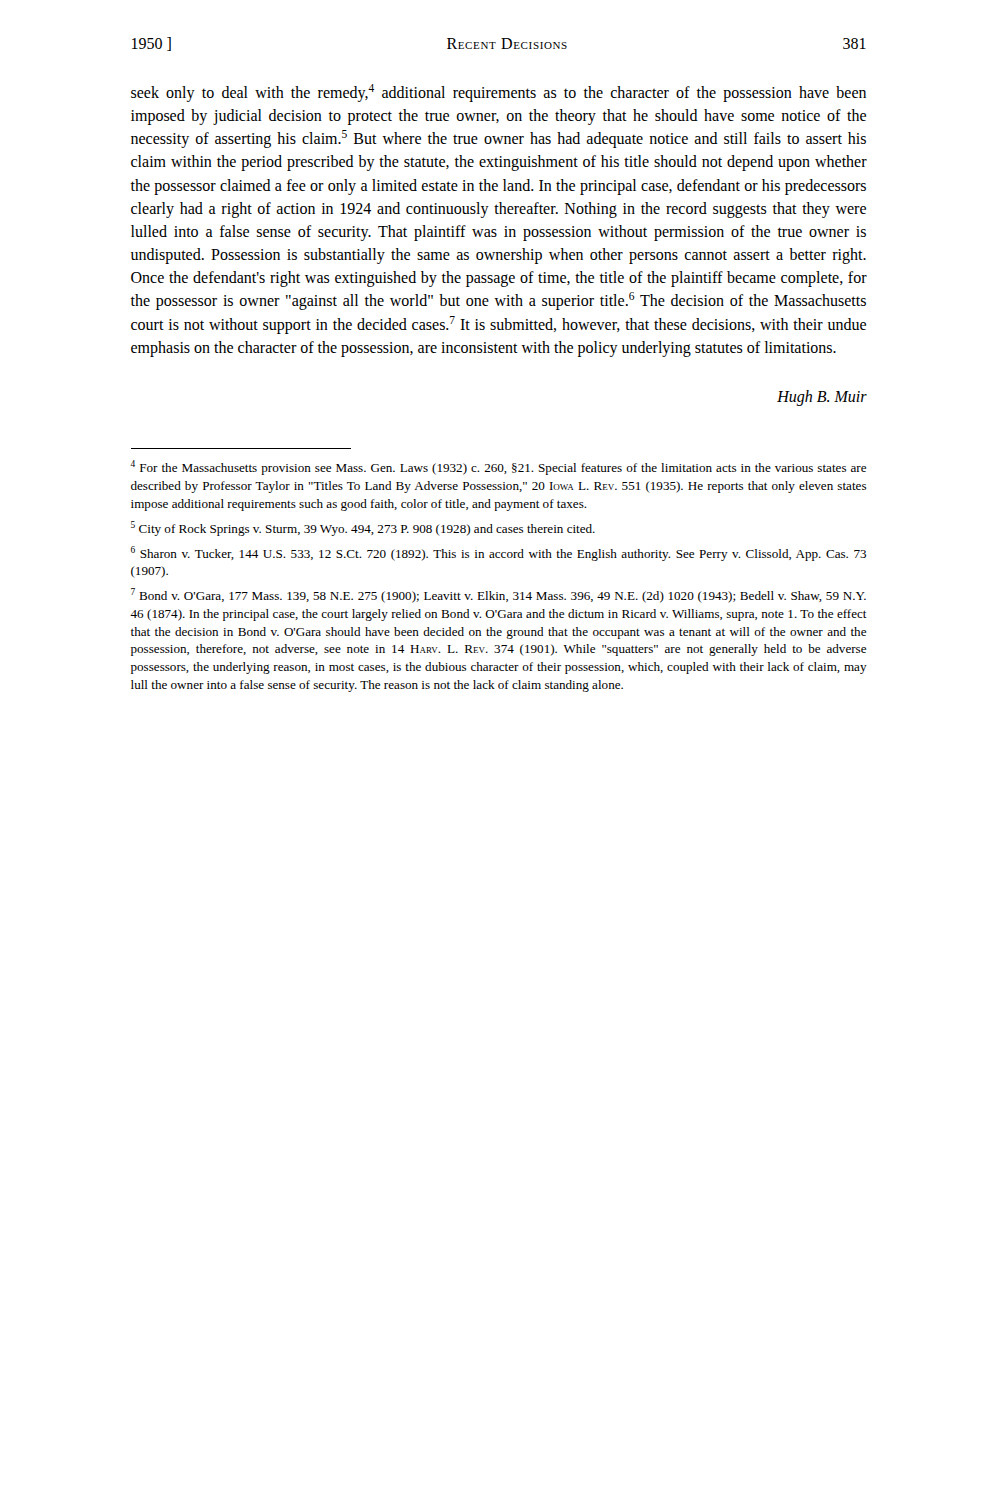1950 ] Recent Decisions 381
seek only to deal with the remedy,4 additional requirements as to the character of the possession have been imposed by judicial decision to protect the true owner, on the theory that he should have some notice of the necessity of asserting his claim.5 But where the true owner has had adequate notice and still fails to assert his claim within the period prescribed by the statute, the extinguishment of his title should not depend upon whether the possessor claimed a fee or only a limited estate in the land. In the principal case, defendant or his predecessors clearly had a right of action in 1924 and continuously thereafter. Nothing in the record suggests that they were lulled into a false sense of security. That plaintiff was in possession without permission of the true owner is undisputed. Possession is substantially the same as ownership when other persons cannot assert a better right. Once the defendant's right was extinguished by the passage of time, the title of the plaintiff became complete, for the possessor is owner "against all the world" but one with a superior title.6 The decision of the Massachusetts court is not without support in the decided cases.7 It is submitted, however, that these decisions, with their undue emphasis on the character of the possession, are inconsistent with the policy underlying statutes of limitations.
Hugh B. Muir
4 For the Massachusetts provision see Mass. Gen. Laws (1932) c. 260, §21. Special features of the limitation acts in the various states are described by Professor Taylor in "Titles To Land By Adverse Possession," 20 Iowa L. Rev. 551 (1935). He reports that only eleven states impose additional requirements such as good faith, color of title, and payment of taxes.
5 City of Rock Springs v. Sturm, 39 Wyo. 494, 273 P. 908 (1928) and cases therein cited.
6 Sharon v. Tucker, 144 U.S. 533, 12 S.Ct. 720 (1892). This is in accord with the English authority. See Perry v. Clissold, App. Cas. 73 (1907).
7 Bond v. O'Gara, 177 Mass. 139, 58 N.E. 275 (1900); Leavitt v. Elkin, 314 Mass. 396, 49 N.E. (2d) 1020 (1943); Bedell v. Shaw, 59 N.Y. 46 (1874). In the principal case, the court largely relied on Bond v. O'Gara and the dictum in Ricard v. Williams, supra, note 1. To the effect that the decision in Bond v. O'Gara should have been decided on the ground that the occupant was a tenant at will of the owner and the possession, therefore, not adverse, see note in 14 Harv. L. Rev. 374 (1901). While "squatters" are not generally held to be adverse possessors, the underlying reason, in most cases, is the dubious character of their possession, which, coupled with their lack of claim, may lull the owner into a false sense of security. The reason is not the lack of claim standing alone.